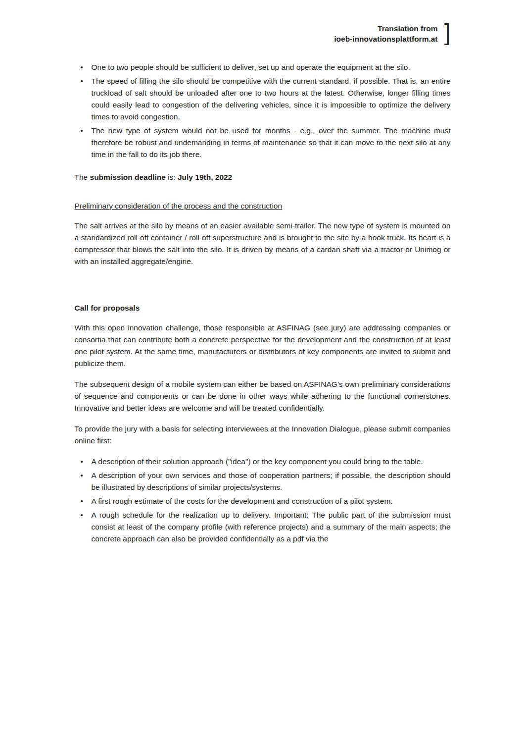Translation from
ioeb-innovationsplattform.at ]
One to two people should be sufficient to deliver, set up and operate the equipment at the silo.
The speed of filling the silo should be competitive with the current standard, if possible. That is, an entire truckload of salt should be unloaded after one to two hours at the latest. Otherwise, longer filling times could easily lead to congestion of the delivering vehicles, since it is impossible to optimize the delivery times to avoid congestion.
The new type of system would not be used for months - e.g., over the summer. The machine must therefore be robust and undemanding in terms of maintenance so that it can move to the next silo at any time in the fall to do its job there.
The submission deadline is: July 19th, 2022
Preliminary consideration of the process and the construction
The salt arrives at the silo by means of an easier available semi-trailer. The new type of system is mounted on a standardized roll-off container / roll-off superstructure and is brought to the site by a hook truck. Its heart is a compressor that blows the salt into the silo. It is driven by means of a cardan shaft via a tractor or Unimog or with an installed aggregate/engine.
Call for proposals
With this open innovation challenge, those responsible at ASFINAG (see jury) are addressing companies or consortia that can contribute both a concrete perspective for the development and the construction of at least one pilot system. At the same time, manufacturers or distributors of key components are invited to submit and publicize them.
The subsequent design of a mobile system can either be based on ASFINAG's own preliminary considerations of sequence and components or can be done in other ways while adhering to the functional cornerstones. Innovative and better ideas are welcome and will be treated confidentially.
To provide the jury with a basis for selecting interviewees at the Innovation Dialogue, please submit companies online first:
A description of their solution approach ("idea") or the key component you could bring to the table.
A description of your own services and those of cooperation partners; if possible, the description should be illustrated by descriptions of similar projects/systems.
A first rough estimate of the costs for the development and construction of a pilot system.
A rough schedule for the realization up to delivery. Important: The public part of the submission must consist at least of the company profile (with reference projects) and a summary of the main aspects; the concrete approach can also be provided confidentially as a pdf via the